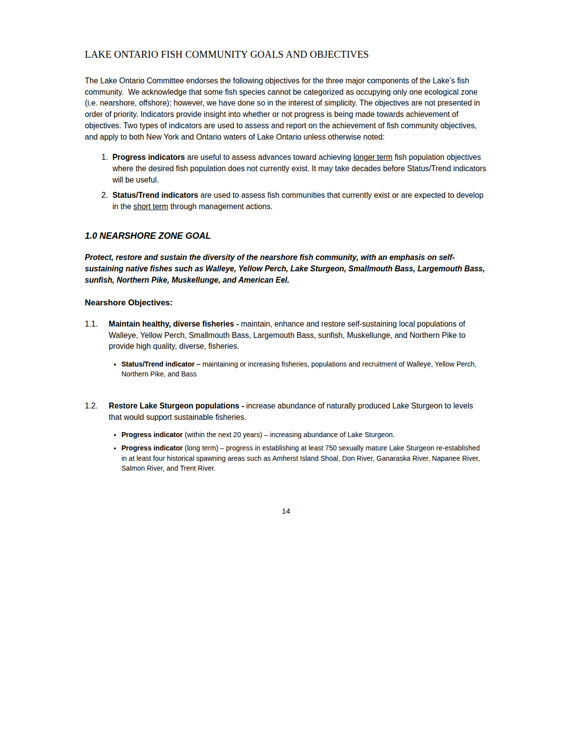LAKE ONTARIO FISH COMMUNITY GOALS AND OBJECTIVES
The Lake Ontario Committee endorses the following objectives for the three major components of the Lake’s fish community. We acknowledge that some fish species cannot be categorized as occupying only one ecological zone (i.e. nearshore, offshore); however, we have done so in the interest of simplicity. The objectives are not presented in order of priority. Indicators provide insight into whether or not progress is being made towards achievement of objectives. Two types of indicators are used to assess and report on the achievement of fish community objectives, and apply to both New York and Ontario waters of Lake Ontario unless otherwise noted:
Progress indicators are useful to assess advances toward achieving longer term fish population objectives where the desired fish population does not currently exist. It may take decades before Status/Trend indicators will be useful.
Status/Trend indicators are used to assess fish communities that currently exist or are expected to develop in the short term through management actions.
1.0 NEARSHORE ZONE GOAL
Protect, restore and sustain the diversity of the nearshore fish community, with an emphasis on self-sustaining native fishes such as Walleye, Yellow Perch, Lake Sturgeon, Smallmouth Bass, Largemouth Bass, sunfish, Northern Pike, Muskellunge, and American Eel.
Nearshore Objectives:
1.1.
Maintain healthy, diverse fisheries - maintain, enhance and restore self-sustaining local populations of Walleye, Yellow Perch, Smallmouth Bass, Largemouth Bass, sunfish, Muskellunge, and Northern Pike to provide high quality, diverse, fisheries.
Status/Trend indicator – maintaining or increasing fisheries, populations and recruitment of Walleye, Yellow Perch, Northern Pike, and Bass
1.2.
Restore Lake Sturgeon populations - increase abundance of naturally produced Lake Sturgeon to levels that would support sustainable fisheries.
Progress indicator (within the next 20 years) – increasing abundance of Lake Sturgeon.
Progress indicator (long term) – progress in establishing at least 750 sexually mature Lake Sturgeon re-established in at least four historical spawning areas such as Amherst Island Shoal, Don River, Ganaraska River, Napanee River, Salmon River, and Trent River.
14